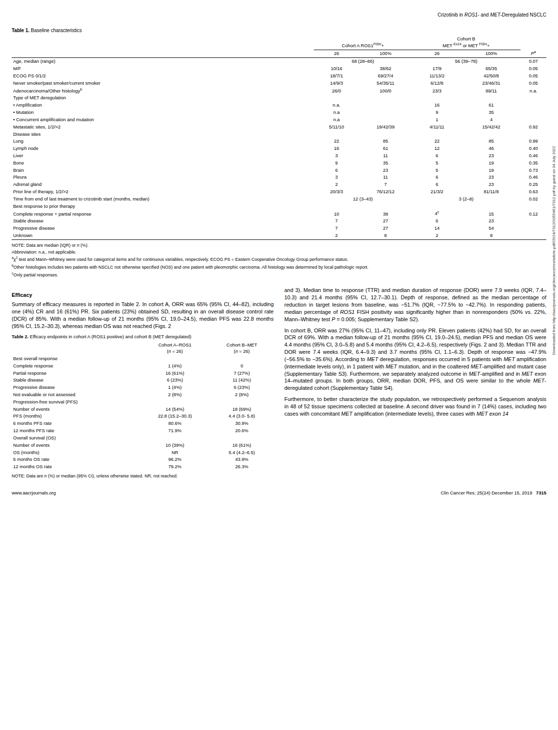Crizotinib in ROS1- and MET-Deregulated NSCLC
Table 1. Baseline characteristics
| | Cohort A ROS1 FISH + | Cohort B MET Ex14 or MET FISH + | |
| --- | --- | --- | --- |
| | 26 | 100% | 26 | 100% | P a |
| Age, median (range) | 68 (28–86) | 56 (39–78) | 0.07 |
| M/F | 10/16 | 38/62 | 17/9 | 65/35 | 0.05 |
| ECOG PS 0/1/2 | 18/7/1 | 69/27/4 | 11/13/2 | 42/50/8 | 0.05 |
| Never smoker/past smoker/current smoker | 14/9/3 | 54/35/11 | 6/12/8 | 23/46/31 | 0.05 |
| Adenocarcinoma/Other histology b | 26/0 | 100/0 | 23/3 | 89/11 | n.a. |
| Type of MET deregulation | | | | | |
| • Amplification | n.a. | | 16 | 61 | |
| • Mutation | n.a | | 9 | 35 | |
| • Concurrent amplification and mutation | n.a | | 1 | 4 | |
| Metastatic sites, 1/2/>2 | 5/11/10 | 19/42/39 | 4/11/11 | 15/42/42 | 0.92 |
| Disease sites | | | | | |
| Lung | 22 | 85 | 22 | 85 | 0.99 |
| Lymph node | 16 | 61 | 12 | 46 | 0.40 |
| Liver | 3 | 11 | 6 | 23 | 0.46 |
| Bone | 9 | 35 | 5 | 19 | 0.35 |
| Brain | 6 | 23 | 5 | 19 | 0.73 |
| Pleura | 3 | 11 | 6 | 23 | 0.46 |
| Adrenal gland | 2 | 7 | 6 | 23 | 0.25 |
| Prior line of therapy, 1/2/>2 | 20/3/3 | 76/12/12 | 21/3/2 | 81/11/8 | 0.63 |
| Time from end of last treatment to crizotinib start (months, median) | 12 (3–43) | 3 (2–8) | 0.02 |
| Best response to prior therapy | | | | | |
| Complete response + partial response | 10 | 38 | 4 c | 15 | 0.12 |
| Stable disease | 7 | 27 | 6 | 23 | |
| Progressive disease | 7 | 27 | 14 | 54 | |
| Unknown | 2 | 8 | 2 | 8 | |
NOTE: Data are median (IQR) or n (%).
Abbreviation: n.a., not applicable.
aχ2 test and Mann–Whitney were used for categorical items and for continuous variables, respectively. ECOG PS = Eastern Cooperative Oncology Group performance status.
bOther histologies includes two patients with NSCLC not otherwise specified (NOS) and one patient with pleomorphic carcinoma. All histology was determined by local pathologic report.
cOnly partial responses.
Efficacy
Summary of efficacy measures is reported in Table 2. In cohort A, ORR was 65% (95% CI, 44–82), including one (4%) CR and 16 (61%) PR. Six patients (23%) obtained SD, resulting in an overall disease control rate (DCR) of 85%. With a median follow-up of 21 months (95% CI, 19.0–24.5), median PFS was 22.8 months (95% CI, 15.2–30.3), whereas median OS was not reached (Figs. 2
Table 2. Efficacy endpoints in cohort A (ROS1 positive) and cohort B (MET deregulated)
| | Cohort A–ROS1 ( n = 26) | Cohort B–MET ( n = 26) |
| --- | --- | --- |
| Best overall response | | |
| Complete response | 1 (4%) | 0 |
| Partial response | 16 (61%) | 7 (27%) |
| Stable disease | 6 (23%) | 11 (42%) |
| Progressive disease | 1 (4%) | 6 (23%) |
| Not evaluable or not assessed | 2 (8%) | 2 (8%) |
| Progression-free survival (PFS) | | |
| Number of events | 14 (54%) | 18 (69%) |
| PFS (months) | 22.8 (15.2–30.3) | 4.4 (3.0- 5.8) |
| 6 months PFS rate | 80.6% | 30.9% |
| 12 months PFS rate | 71.9% | 20.6% |
| Overall survival (OS) | | |
| Number of events | 10 (39%) | 16 (61%) |
| OS (months) | NR | 5.4 (4.2–6.5) |
| 6 months OS rate | 96.2% | 43.9% |
| 12 months OS rate | 79.2% | 26.3% |
NOTE: Data are n (%) or median (95% CI), unless otherwise stated. NR, not reached.
and 3). Median time to response (TTR) and median duration of response (DOR) were 7.9 weeks (IQR, 7.4–10.3) and 21.4 months (95% CI, 12.7–30.1). Depth of response, defined as the median percentage of reduction in target lesions from baseline, was −51.7% (IQR, −77.5% to −42.7%). In responding patients, median percentage of ROS1 FISH positivity was significantly higher than in nonresponders (50% vs. 22%, Mann–Whitney test P = 0.005; Supplementary Table S2).
In cohort B, ORR was 27% (95% CI, 11–47), including only PR. Eleven patients (42%) had SD, for an overall DCR of 69%. With a median follow-up of 21 months (95% CI, 19.0–24.5), median PFS and median OS were 4.4 months (95% CI, 3.0–5.8) and 5.4 months (95% CI, 4.2–6.5), respectively (Figs. 2 and 3). Median TTR and DOR were 7.4 weeks (IQR, 6.4–9.3) and 3.7 months (95% CI, 1.1–6.3). Depth of response was −47.9% (−56.5% to −35.6%). According to MET deregulation, responses occurred in 5 patients with MET amplification (intermediate levels only), in 1 patient with MET mutation, and in the coaltered MET-amplified and mutant case (Supplementary Table S3). Furthermore, we separately analyzed outcome in MET-amplified and in MET exon 14–mutated groups. In both groups, ORR, median DOR, PFS, and OS were similar to the whole MET-deregulated cohort (Supplementary Table S4).
Furthermore, to better characterize the study population, we retrospectively performed a Sequenom analysis in 48 of 52 tissue specimens collected at baseline. A second driver was found in 7 (14%) cases, including two cases with concomitant MET amplification (intermediate levels), three cases with MET exon 14
www.aacrjournals.org
Clin Cancer Res; 25(24) December 15, 2019 7315
Downloaded from http://aacrjournals.org/clincancerres/article-pdf/25/24/7312/2055461/7312.pdf by guest on 04 July 2022